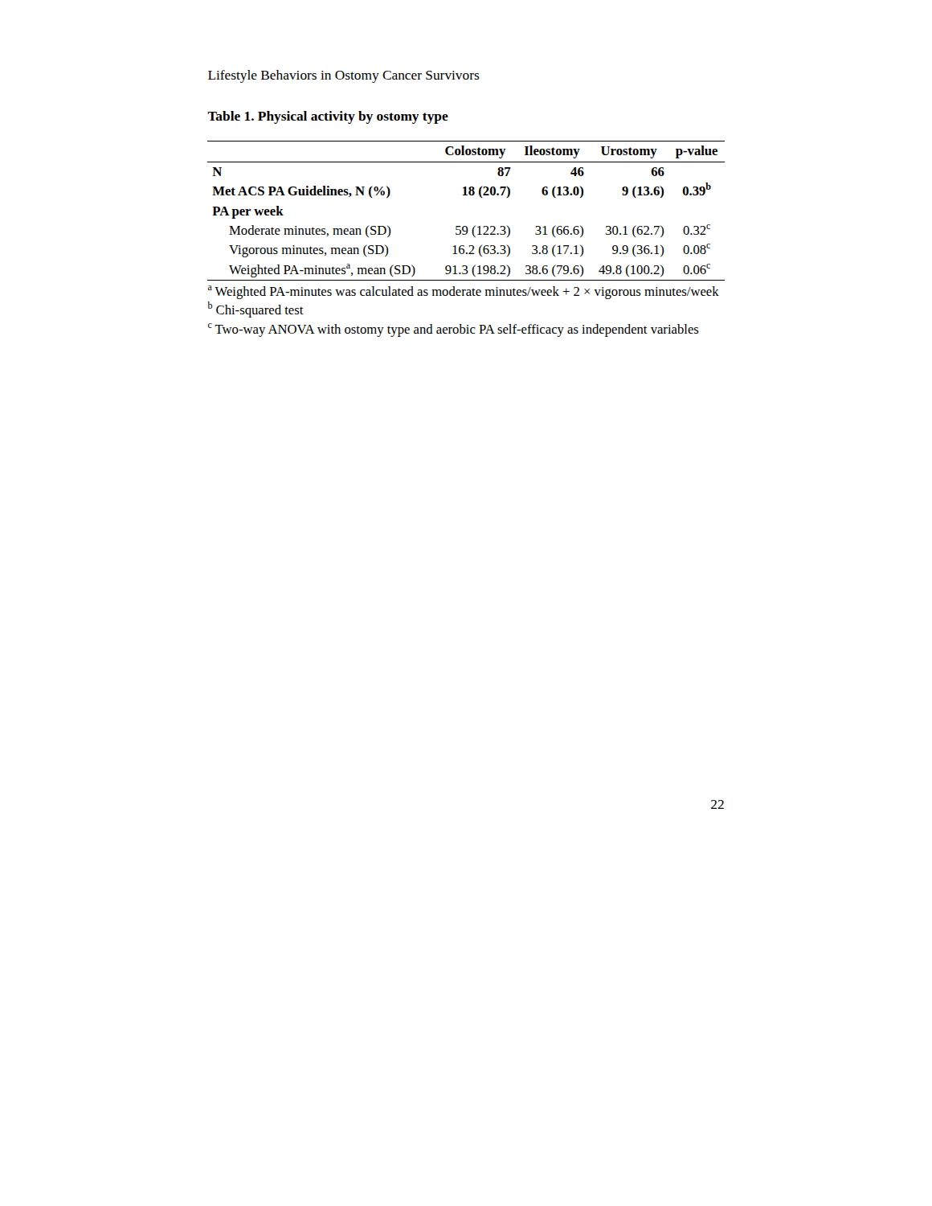Lifestyle Behaviors in Ostomy Cancer Survivors
Table 1. Physical activity by ostomy type
| | Colostomy | Ileostomy | Urostomy | p-value |
| --- | --- | --- | --- | --- |
| N | 87 | 46 | 66 | |
| Met ACS PA Guidelines, N (%) | 18 (20.7) | 6 (13.0) | 9 (13.6) | 0.39 b |
| PA per week | | | | |
| Moderate minutes, mean (SD) | 59 (122.3) | 31 (66.6) | 30.1 (62.7) | 0.32 c |
| Vigorous minutes, mean (SD) | 16.2 (63.3) | 3.8 (17.1) | 9.9 (36.1) | 0.08 c |
| Weighted PA-minutes a , mean (SD) | 91.3 (198.2) | 38.6 (79.6) | 49.8 (100.2) | 0.06 c |
a Weighted PA-minutes was calculated as moderate minutes/week + 2 × vigorous minutes/week
b Chi-squared test
c Two-way ANOVA with ostomy type and aerobic PA self-efficacy as independent variables
22